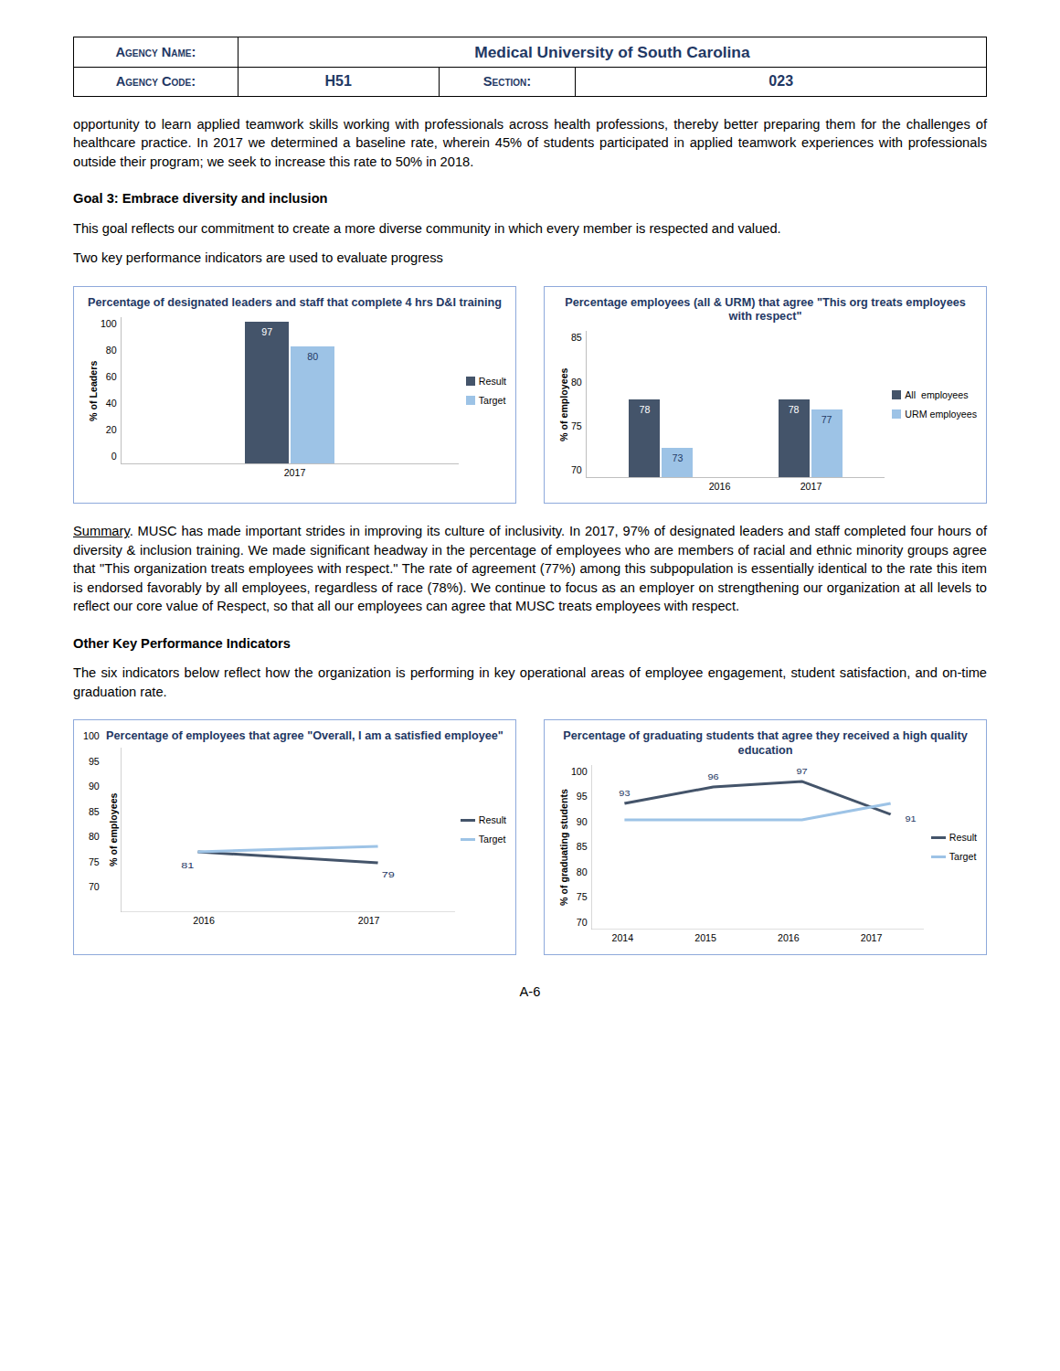| Agency Name: | Medical University of South Carolina |
| Agency Code: | H51 | Section: | 023 |
opportunity to learn applied teamwork skills working with professionals across health professions, thereby better preparing them for the challenges of healthcare practice. In 2017 we determined a baseline rate, wherein 45% of students participated in applied teamwork experiences with professionals outside their program; we seek to increase this rate to 50% in 2018.
Goal 3: Embrace diversity and inclusion
This goal reflects our commitment to create a more diverse community in which every member is respected and valued.
Two key performance indicators are used to evaluate progress
Percentage of designated leaders and staff that complete 4 hrs D&I training
% of Leaders
100 80 60 40 20 0
97
80
Result
Target
2017
Percentage employees (all & URM) that agree "This org treats employees with respect"
% of employees
85 80 75 70
78
73
78
77
All employees
URM employees
2016
2017
Summary. MUSC has made important strides in improving its culture of inclusivity. In 2017, 97% of designated leaders and staff completed four hours of diversity & inclusion training. We made significant headway in the percentage of employees who are members of racial and ethnic minority groups agree that "This organization treats employees with respect." The rate of agreement (77%) among this subpopulation is essentially identical to the rate this item is endorsed favorably by all employees, regardless of race (78%). We continue to focus as an employer on strengthening our organization at all levels to reflect our core value of Respect, so that all our employees can agree that MUSC treats employees with respect.
Other Key Performance Indicators
The six indicators below reflect how the organization is performing in key operational areas of employee engagement, student satisfaction, and on-time graduation rate.
100 95 90 85 80 75 70
Percentage of employees that agree "Overall, I am a satisfied employee"
% of employees
81 79
Result
Target
2016 2017
Percentage of graduating students that agree they received a high quality education
% of graduating students
100 95 90 85 80 75 70
93 96 97 91
Result
Target
2014 2015 2016 2017
A-6